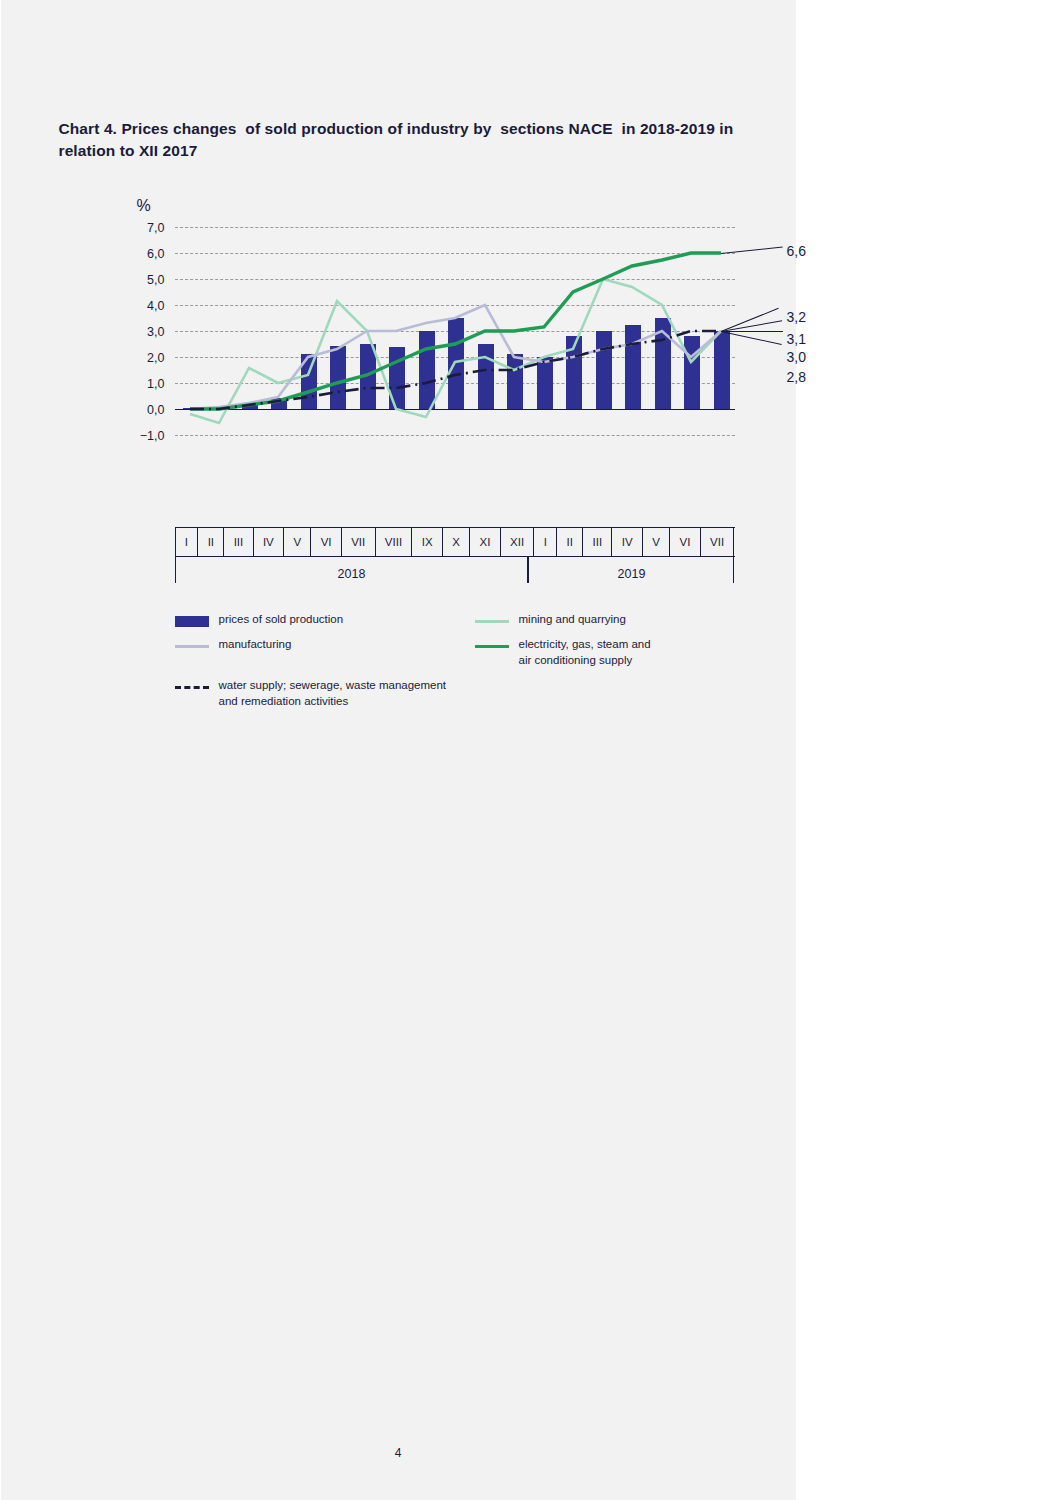Chart 4. Prices changes of sold production of industry by sections NACE in 2018-2019 in relation to XII 2017
%
7,0
6,0
5,0
4,0
3,0
2,0
1,0
0,0
−1,0
6,6
3,2
3,1
3,0
2,8
I
II
III
IV
V
VI
VII
VIII
IX
X
XI
XII
I
II
III
IV
V
VI
VII
2018
2019
prices of sold production
mining and quarrying
manufacturing
electricity, gas, steam and
air conditioning supply
water supply; sewerage, waste management
and remediation activities
4